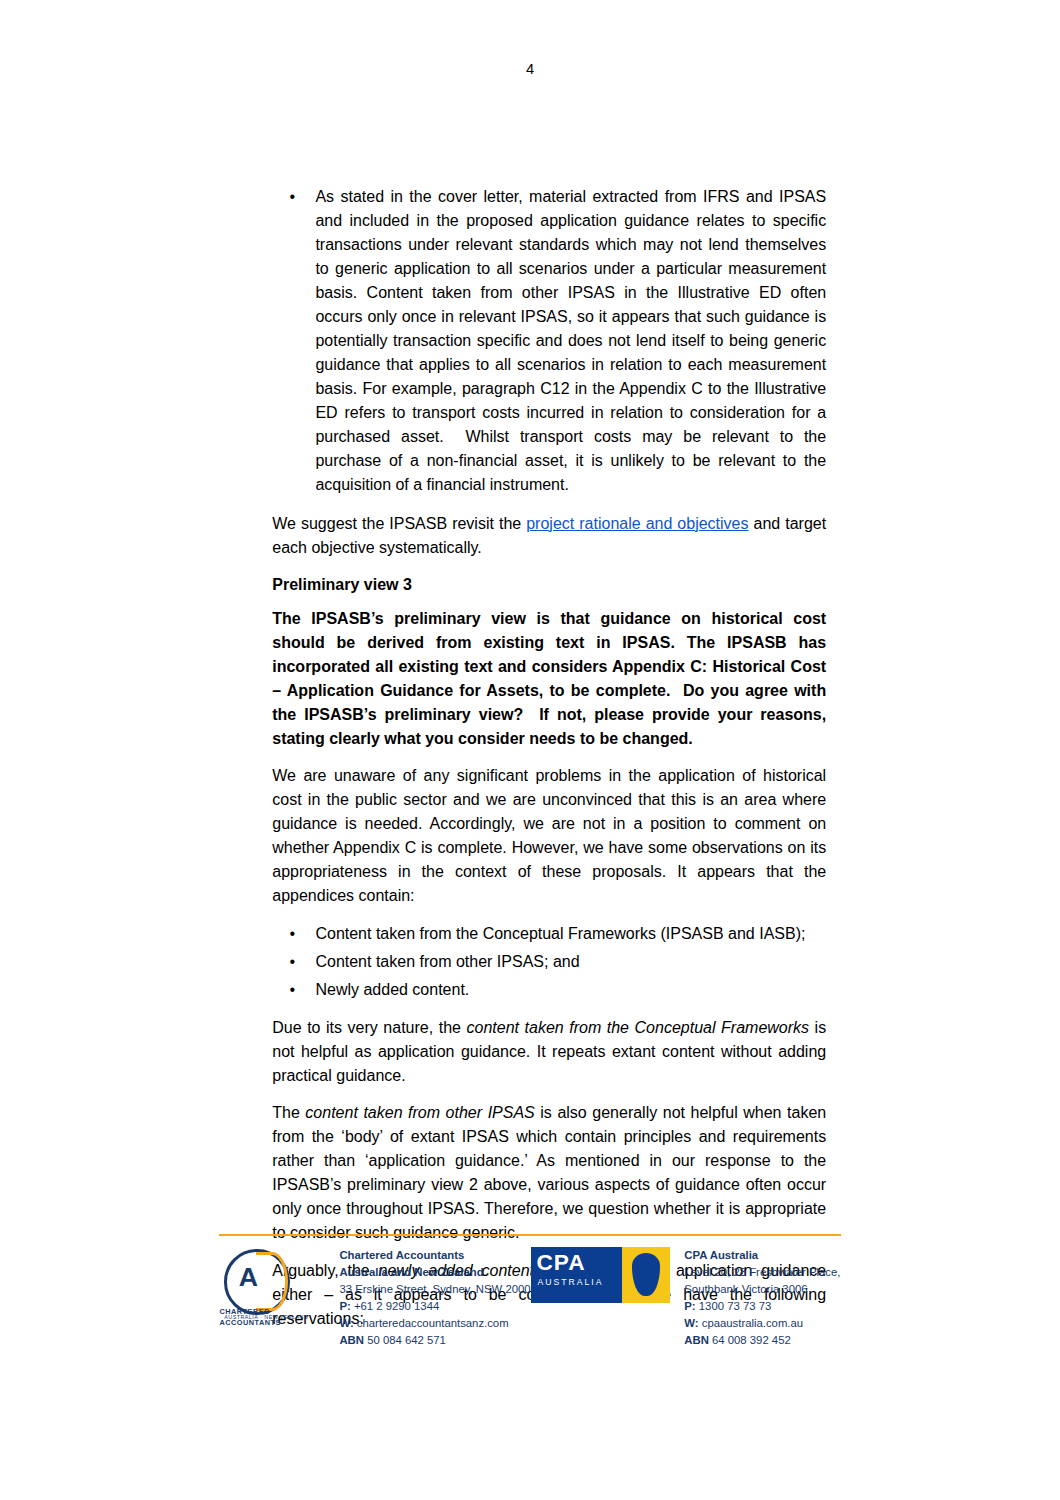4
As stated in the cover letter, material extracted from IFRS and IPSAS and included in the proposed application guidance relates to specific transactions under relevant standards which may not lend themselves to generic application to all scenarios under a particular measurement basis. Content taken from other IPSAS in the Illustrative ED often occurs only once in relevant IPSAS, so it appears that such guidance is potentially transaction specific and does not lend itself to being generic guidance that applies to all scenarios in relation to each measurement basis. For example, paragraph C12 in the Appendix C to the Illustrative ED refers to transport costs incurred in relation to consideration for a purchased asset. Whilst transport costs may be relevant to the purchase of a non-financial asset, it is unlikely to be relevant to the acquisition of a financial instrument.
We suggest the IPSASB revisit the project rationale and objectives and target each objective systematically.
Preliminary view 3
The IPSASB’s preliminary view is that guidance on historical cost should be derived from existing text in IPSAS. The IPSASB has incorporated all existing text and considers Appendix C: Historical Cost – Application Guidance for Assets, to be complete. Do you agree with the IPSASB’s preliminary view? If not, please provide your reasons, stating clearly what you consider needs to be changed.
We are unaware of any significant problems in the application of historical cost in the public sector and we are unconvinced that this is an area where guidance is needed. Accordingly, we are not in a position to comment on whether Appendix C is complete. However, we have some observations on its appropriateness in the context of these proposals. It appears that the appendices contain:
Content taken from the Conceptual Frameworks (IPSASB and IASB);
Content taken from other IPSAS; and
Newly added content.
Due to its very nature, the content taken from the Conceptual Frameworks is not helpful as application guidance. It repeats extant content without adding practical guidance.
The content taken from other IPSAS is also generally not helpful when taken from the ‘body’ of extant IPSAS which contain principles and requirements rather than ‘application guidance.’ As mentioned in our response to the IPSASB’s preliminary view 2 above, various aspects of guidance often occur only once throughout IPSAS. Therefore, we question whether it is appropriate to consider such guidance generic.
Arguably, the newly added content is not helpful as application guidance either – as it appears to be conceptual, and we have the following reservations:
| A CHARTERED ACCOUNTANTS AUSTRALIA · NEW ZEALAND | Chartered Accountants Australia and New Zealand 33 Erskine Street, Sydney, NSW 2000 P: +61 2 9290 1344 W: charteredaccountantsanz.com ABN 50 084 642 571 | CPA AUSTRALIA | CPA Australia Level 20, 28 Freshwater Place, Southbank Victoria 3006 P: 1300 73 73 73 W: cpaaustralia.com.au ABN 64 008 392 452 |